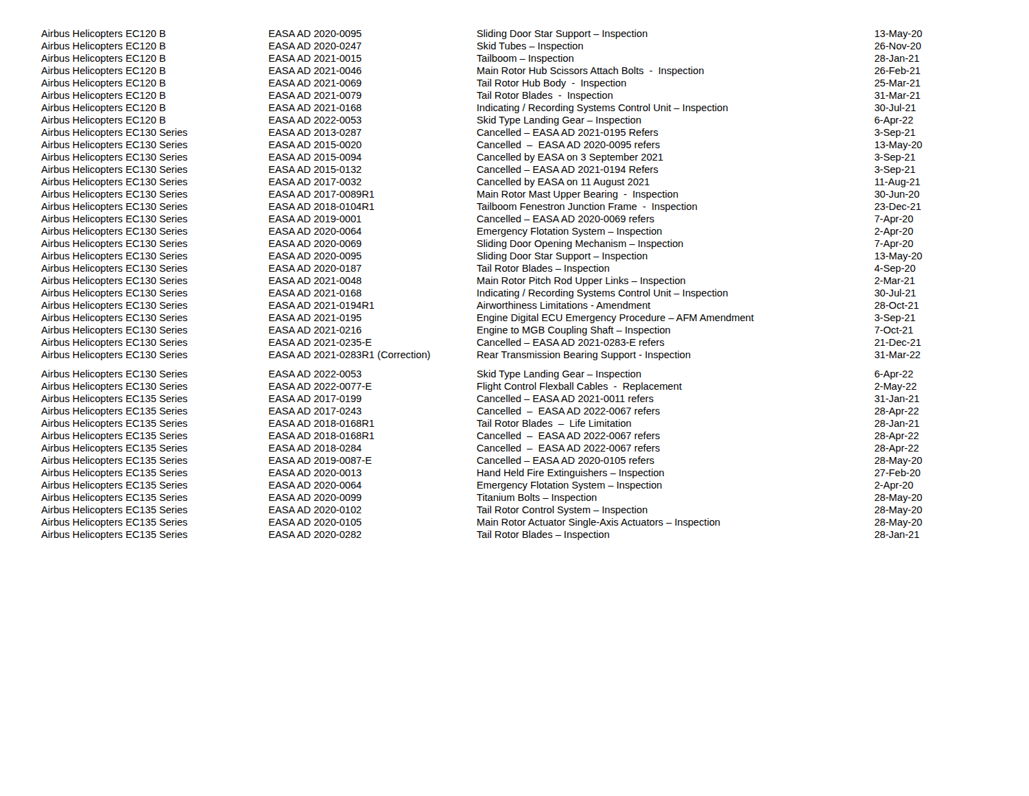| Airbus Helicopters EC120 B | EASA AD 2020-0095 | Sliding Door Star Support – Inspection | 13-May-20 |
| Airbus Helicopters EC120 B | EASA AD 2020-0247 | Skid Tubes – Inspection | 26-Nov-20 |
| Airbus Helicopters EC120 B | EASA AD 2021-0015 | Tailboom – Inspection | 28-Jan-21 |
| Airbus Helicopters EC120 B | EASA AD 2021-0046 | Main Rotor Hub Scissors Attach Bolts - Inspection | 26-Feb-21 |
| Airbus Helicopters EC120 B | EASA AD 2021-0069 | Tail Rotor Hub Body - Inspection | 25-Mar-21 |
| Airbus Helicopters EC120 B | EASA AD 2021-0079 | Tail Rotor Blades - Inspection | 31-Mar-21 |
| Airbus Helicopters EC120 B | EASA AD 2021-0168 | Indicating / Recording Systems Control Unit – Inspection | 30-Jul-21 |
| Airbus Helicopters EC120 B | EASA AD 2022-0053 | Skid Type Landing Gear – Inspection | 6-Apr-22 |
| Airbus Helicopters EC130 Series | EASA AD 2013-0287 | Cancelled – EASA AD 2021-0195 Refers | 3-Sep-21 |
| Airbus Helicopters EC130 Series | EASA AD 2015-0020 | Cancelled – EASA AD 2020-0095 refers | 13-May-20 |
| Airbus Helicopters EC130 Series | EASA AD 2015-0094 | Cancelled by EASA on 3 September 2021 | 3-Sep-21 |
| Airbus Helicopters EC130 Series | EASA AD 2015-0132 | Cancelled – EASA AD 2021-0194 Refers | 3-Sep-21 |
| Airbus Helicopters EC130 Series | EASA AD 2017-0032 | Cancelled by EASA on 11 August 2021 | 11-Aug-21 |
| Airbus Helicopters EC130 Series | EASA AD 2017-0089R1 | Main Rotor Mast Upper Bearing - Inspection | 30-Jun-20 |
| Airbus Helicopters EC130 Series | EASA AD 2018-0104R1 | Tailboom Fenestron Junction Frame - Inspection | 23-Dec-21 |
| Airbus Helicopters EC130 Series | EASA AD 2019-0001 | Cancelled – EASA AD 2020-0069 refers | 7-Apr-20 |
| Airbus Helicopters EC130 Series | EASA AD 2020-0064 | Emergency Flotation System – Inspection | 2-Apr-20 |
| Airbus Helicopters EC130 Series | EASA AD 2020-0069 | Sliding Door Opening Mechanism – Inspection | 7-Apr-20 |
| Airbus Helicopters EC130 Series | EASA AD 2020-0095 | Sliding Door Star Support – Inspection | 13-May-20 |
| Airbus Helicopters EC130 Series | EASA AD 2020-0187 | Tail Rotor Blades – Inspection | 4-Sep-20 |
| Airbus Helicopters EC130 Series | EASA AD 2021-0048 | Main Rotor Pitch Rod Upper Links – Inspection | 2-Mar-21 |
| Airbus Helicopters EC130 Series | EASA AD 2021-0168 | Indicating / Recording Systems Control Unit – Inspection | 30-Jul-21 |
| Airbus Helicopters EC130 Series | EASA AD 2021-0194R1 | Airworthiness Limitations - Amendment | 28-Oct-21 |
| Airbus Helicopters EC130 Series | EASA AD 2021-0195 | Engine Digital ECU Emergency Procedure – AFM Amendment | 3-Sep-21 |
| Airbus Helicopters EC130 Series | EASA AD 2021-0216 | Engine to MGB Coupling Shaft – Inspection | 7-Oct-21 |
| Airbus Helicopters EC130 Series | EASA AD 2021-0235-E | Cancelled – EASA AD 2021-0283-E refers | 21-Dec-21 |
| Airbus Helicopters EC130 Series | EASA AD 2021-0283R1 (Correction) | Rear Transmission Bearing Support - Inspection | 31-Mar-22 |
| Airbus Helicopters EC130 Series | EASA AD 2022-0053 | Skid Type Landing Gear – Inspection | 6-Apr-22 |
| Airbus Helicopters EC130 Series | EASA AD 2022-0077-E | Flight Control Flexball Cables - Replacement | 2-May-22 |
| Airbus Helicopters EC135 Series | EASA AD 2017-0199 | Cancelled – EASA AD 2021-0011 refers | 31-Jan-21 |
| Airbus Helicopters EC135 Series | EASA AD 2017-0243 | Cancelled – EASA AD 2022-0067 refers | 28-Apr-22 |
| Airbus Helicopters EC135 Series | EASA AD 2018-0168R1 | Tail Rotor Blades – Life Limitation | 28-Jan-21 |
| Airbus Helicopters EC135 Series | EASA AD 2018-0168R1 | Cancelled – EASA AD 2022-0067 refers | 28-Apr-22 |
| Airbus Helicopters EC135 Series | EASA AD 2018-0284 | Cancelled – EASA AD 2022-0067 refers | 28-Apr-22 |
| Airbus Helicopters EC135 Series | EASA AD 2019-0087-E | Cancelled – EASA AD 2020-0105 refers | 28-May-20 |
| Airbus Helicopters EC135 Series | EASA AD 2020-0013 | Hand Held Fire Extinguishers – Inspection | 27-Feb-20 |
| Airbus Helicopters EC135 Series | EASA AD 2020-0064 | Emergency Flotation System – Inspection | 2-Apr-20 |
| Airbus Helicopters EC135 Series | EASA AD 2020-0099 | Titanium Bolts – Inspection | 28-May-20 |
| Airbus Helicopters EC135 Series | EASA AD 2020-0102 | Tail Rotor Control System – Inspection | 28-May-20 |
| Airbus Helicopters EC135 Series | EASA AD 2020-0105 | Main Rotor Actuator Single-Axis Actuators – Inspection | 28-May-20 |
| Airbus Helicopters EC135 Series | EASA AD 2020-0282 | Tail Rotor Blades – Inspection | 28-Jan-21 |